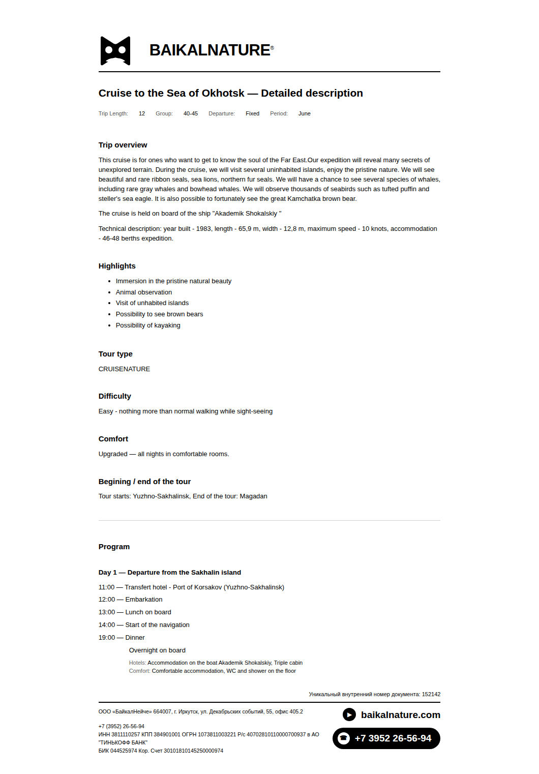BAIKALNATURE®
Cruise to the Sea of Okhotsk — Detailed description
Trip Length: 12 Group: 40-45 Departure: Fixed Period: June
Trip overview
This cruise is for ones who want to get to know the soul of the Far East.Our expedition will reveal many secrets of unexplored terrain. During the cruise, we will visit several uninhabited islands, enjoy the pristine nature. We will see beautiful and rare ribbon seals, sea lions, northern fur seals. We will have a chance to see several species of whales, including rare gray whales and bowhead whales. We will observe thousands of seabirds such as tufted puffin and steller's sea eagle. It is also possible to fortunately see the great Kamchatka brown bear.
The cruise is held on board of the ship "Akademik Shokalskiy "
Technical description: year built - 1983, length - 65,9 m, width - 12,8 m, maximum speed - 10 knots, accommodation - 46-48 berths expedition.
Highlights
Immersion in the pristine natural beauty
Animal observation
Visit of unhabited islands
Possibility to see brown bears
Possibility of kayaking
Tour type
CRUISENATURE
Difficulty
Easy - nothing more than normal walking while sight-seeing
Comfort
Upgraded — all nights in comfortable rooms.
Begining / end of the tour
Tour starts: Yuzhno-Sakhalinsk, End of the tour: Magadan
Program
Day 1 — Departure from the Sakhalin island
11:00 — Transfert hotel - Port of Korsakov (Yuzhno-Sakhalinsk)
12:00 — Embarkation
13:00 — Lunch on board
14:00 — Start of the navigation
19:00 — Dinner
Overnight on board
Hotels: Accommodation on the boat Akademik Shokalskiy, Triple cabin
Comfort: Comfortable accommodation, WC and shower on the floor
Уникальный внутренний номер документа: 152142
ООО «БайкалНейче» 664007, г. Иркутск, ул. Декабрьских событий, 55, офис 405.2
+7 (3952) 26-56-94
ИНН 3811110257 КПП 384901001 ОГРН 1073811003221 Р/с 40702810110000700937 в АО "ТИНЬКОФФ БАНК"
БИК 044525974 Кор. Счет 30101810145250000974
▶
baikalnature.com
☎ +7 3952 26-56-94